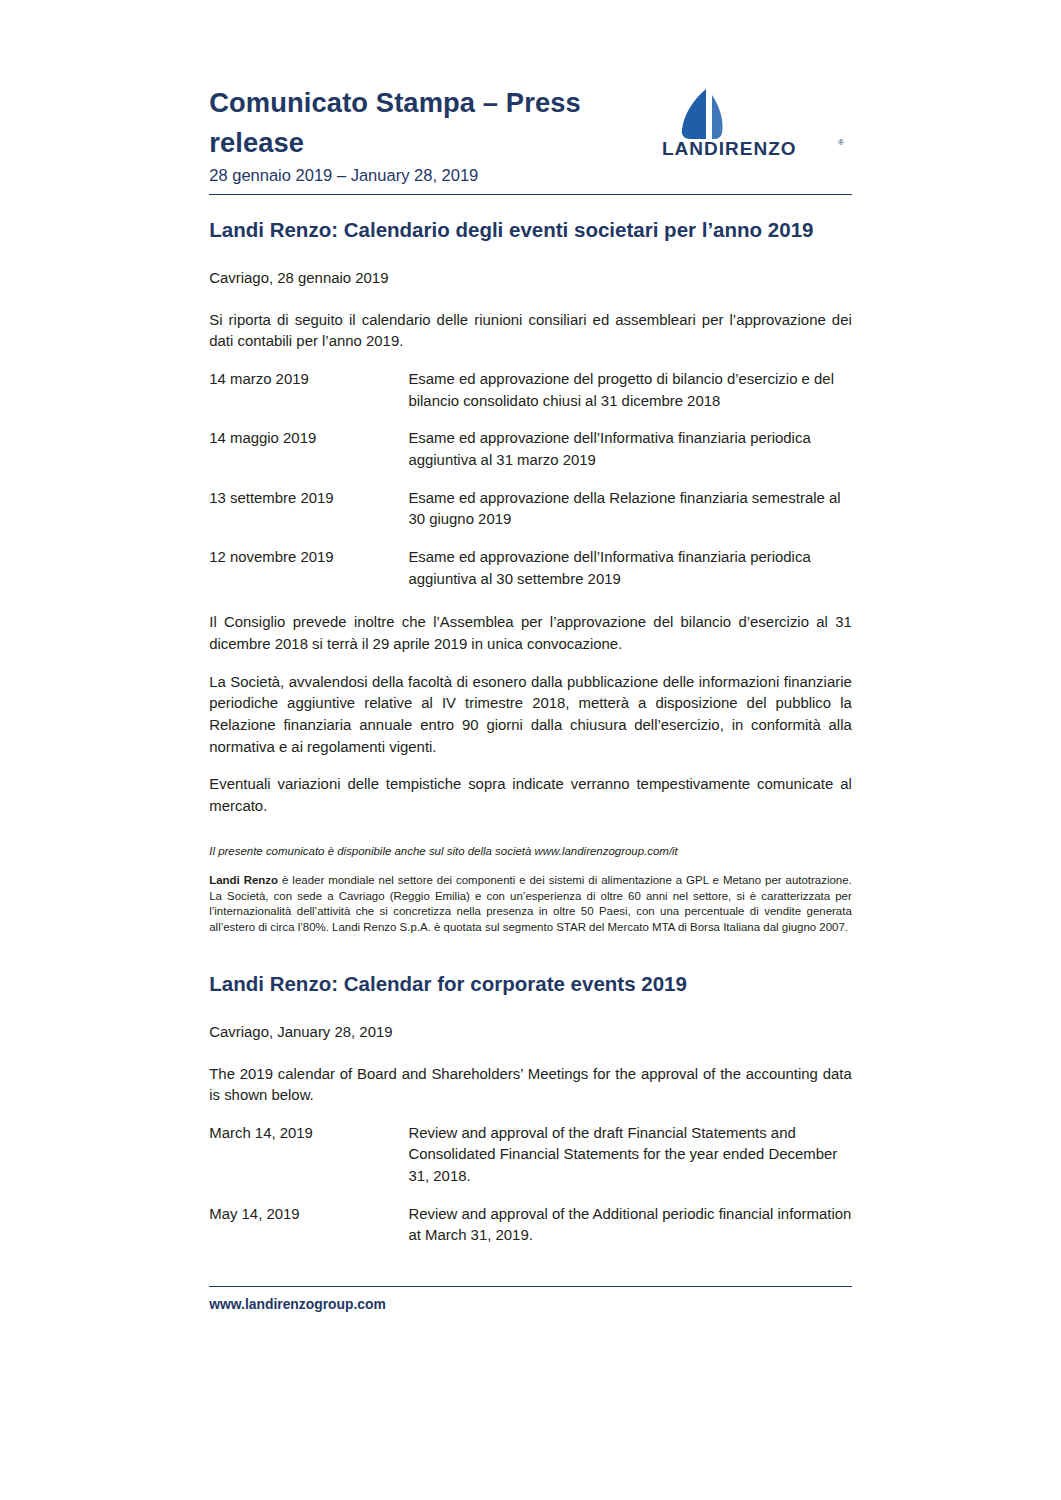Comunicato Stampa – Press release
28 gennaio 2019 – January 28, 2019
LANDIRENZO ®
Landi Renzo: Calendario degli eventi societari per l’anno 2019
Cavriago, 28 gennaio 2019
Si riporta di seguito il calendario delle riunioni consiliari ed assembleari per l’approvazione dei dati contabili per l’anno 2019.
| 14 marzo 2019 | Esame ed approvazione del progetto di bilancio d’esercizio e del bilancio consolidato chiusi al 31 dicembre 2018 |
| 14 maggio 2019 | Esame ed approvazione dell’Informativa finanziaria periodica aggiuntiva al 31 marzo 2019 |
| 13 settembre 2019 | Esame ed approvazione della Relazione finanziaria semestrale al 30 giugno 2019 |
| 12 novembre 2019 | Esame ed approvazione dell’Informativa finanziaria periodica aggiuntiva al 30 settembre 2019 |
Il Consiglio prevede inoltre che l’Assemblea per l’approvazione del bilancio d’esercizio al 31 dicembre 2018 si terrà il 29 aprile 2019 in unica convocazione.
La Società, avvalendosi della facoltà di esonero dalla pubblicazione delle informazioni finanziarie periodiche aggiuntive relative al IV trimestre 2018, metterà a disposizione del pubblico la Relazione finanziaria annuale entro 90 giorni dalla chiusura dell’esercizio, in conformità alla normativa e ai regolamenti vigenti.
Eventuali variazioni delle tempistiche sopra indicate verranno tempestivamente comunicate al mercato.
Il presente comunicato è disponibile anche sul sito della società www.landirenzogroup.com/it
Landi Renzo è leader mondiale nel settore dei componenti e dei sistemi di alimentazione a GPL e Metano per autotrazione. La Società, con sede a Cavriago (Reggio Emilia) e con un’esperienza di oltre 60 anni nel settore, si è caratterizzata per l’internazionalità dell’attività che si concretizza nella presenza in oltre 50 Paesi, con una percentuale di vendite generata all’estero di circa l’80%. Landi Renzo S.p.A. è quotata sul segmento STAR del Mercato MTA di Borsa Italiana dal giugno 2007.
Landi Renzo: Calendar for corporate events 2019
Cavriago, January 28, 2019
The 2019 calendar of Board and Shareholders’ Meetings for the approval of the accounting data is shown below.
| March 14, 2019 | Review and approval of the draft Financial Statements and Consolidated Financial Statements for the year ended December 31, 2018. |
| May 14, 2019 | Review and approval of the Additional periodic financial information at March 31, 2019. |
www.landirenzogroup.com